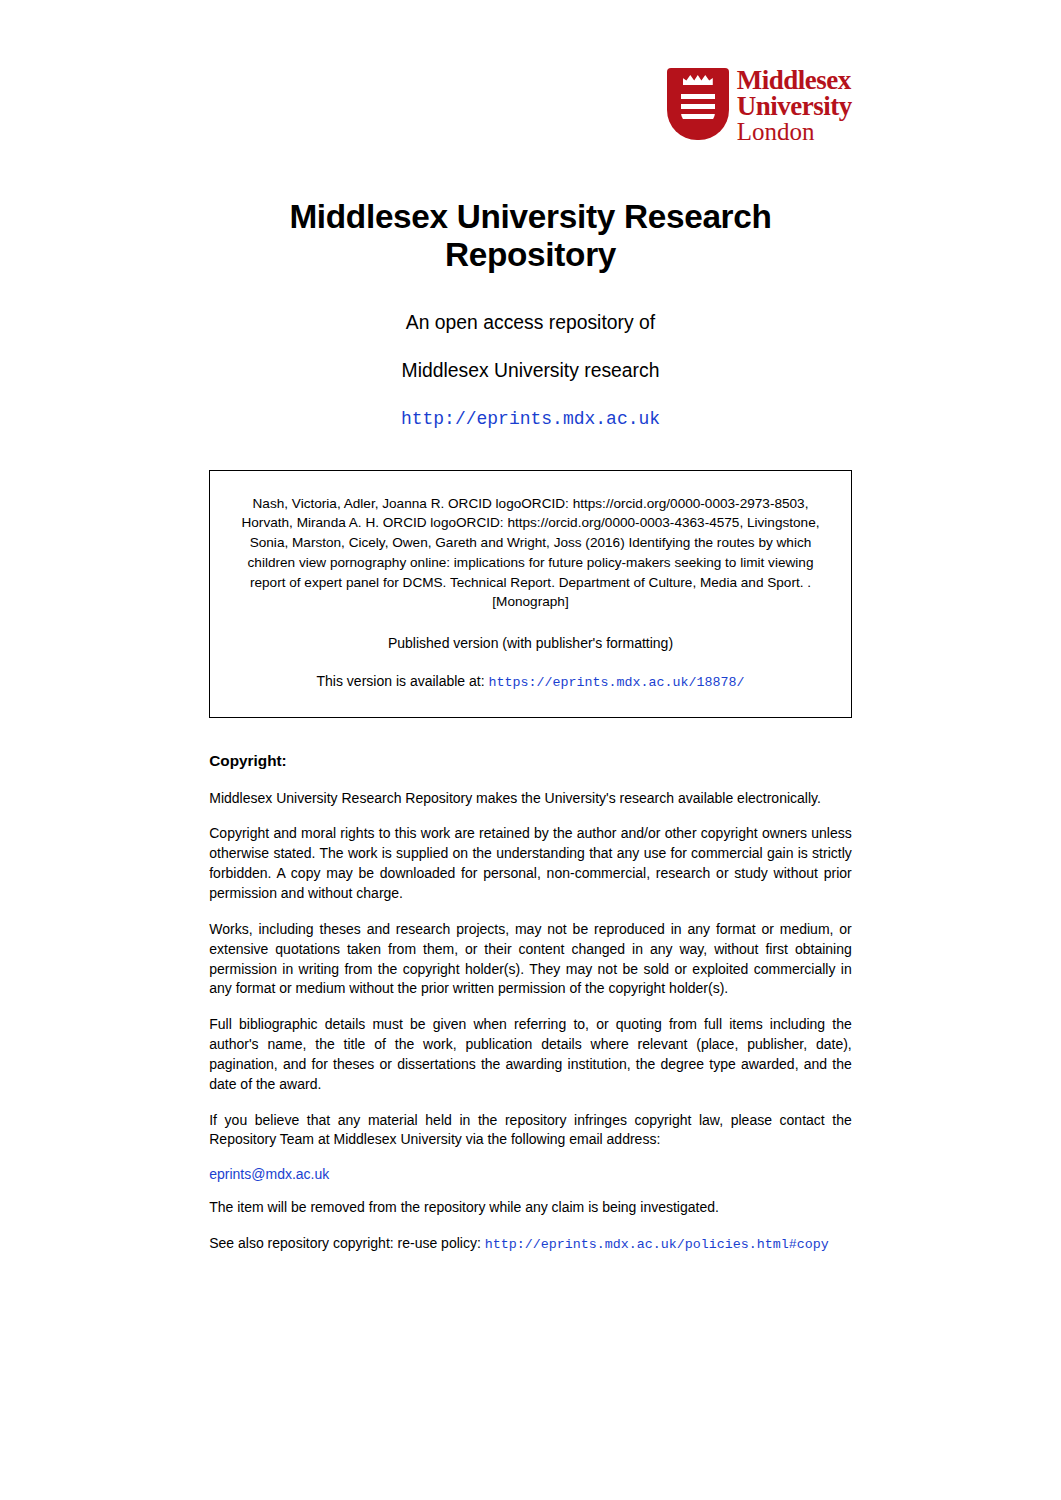Middlesex
University
London
Middlesex University Research Repository
An open access repository of
Middlesex University research
http://eprints.mdx.ac.uk
Nash, Victoria, Adler, Joanna R. ORCID logoORCID: https://orcid.org/0000-0003-2973-8503, Horvath, Miranda A. H. ORCID logoORCID: https://orcid.org/0000-0003-4363-4575, Livingstone, Sonia, Marston, Cicely, Owen, Gareth and Wright, Joss (2016) Identifying the routes by which children view pornography online: implications for future policy-makers seeking to limit viewing report of expert panel for DCMS. Technical Report. Department of Culture, Media and Sport. . [Monograph]
Published version (with publisher's formatting)
This version is available at: https://eprints.mdx.ac.uk/18878/
Copyright:
Middlesex University Research Repository makes the University's research available electronically.
Copyright and moral rights to this work are retained by the author and/or other copyright owners unless otherwise stated. The work is supplied on the understanding that any use for commercial gain is strictly forbidden. A copy may be downloaded for personal, non-commercial, research or study without prior permission and without charge.
Works, including theses and research projects, may not be reproduced in any format or medium, or extensive quotations taken from them, or their content changed in any way, without first obtaining permission in writing from the copyright holder(s). They may not be sold or exploited commercially in any format or medium without the prior written permission of the copyright holder(s).
Full bibliographic details must be given when referring to, or quoting from full items including the author's name, the title of the work, publication details where relevant (place, publisher, date), pagination, and for theses or dissertations the awarding institution, the degree type awarded, and the date of the award.
If you believe that any material held in the repository infringes copyright law, please contact the Repository Team at Middlesex University via the following email address:
eprints@mdx.ac.uk
The item will be removed from the repository while any claim is being investigated.
See also repository copyright: re-use policy: http://eprints.mdx.ac.uk/policies.html#copy